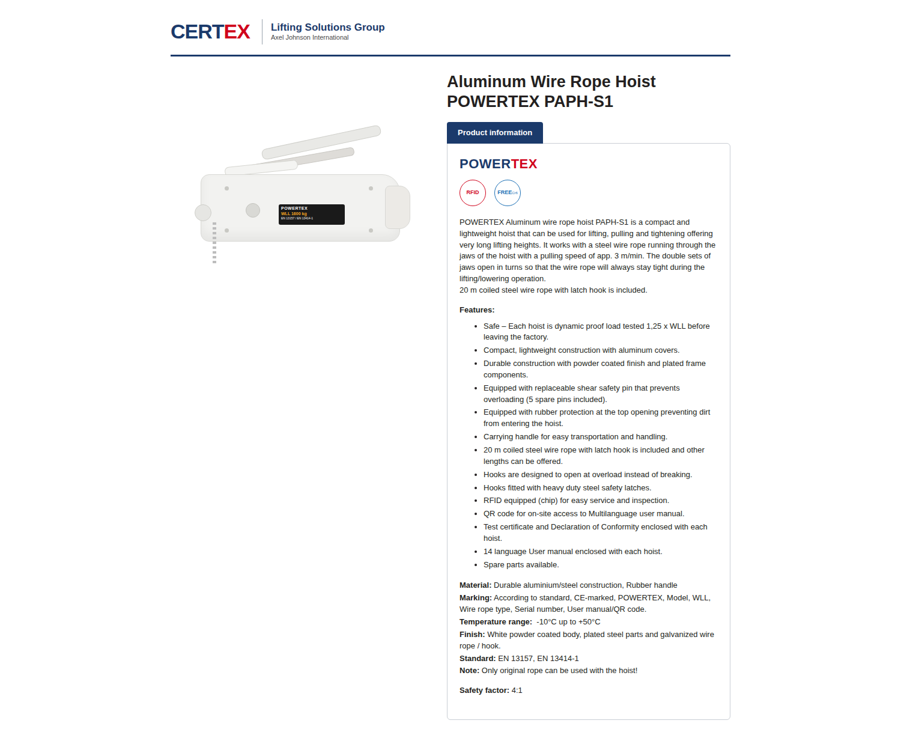CERTEX
Lifting Solutions Group
Axel Johnson International
POWERTEX
WLL 1600 kg
EN 13157 / EN 13414-1
Aluminum Wire Rope Hoist POWERTEX PAPH-S1
Product information
POWERTEX
RFID
FREECr6
POWERTEX Aluminum wire rope hoist PAPH-S1 is a compact and lightweight hoist that can be used for lifting, pulling and tightening offering very long lifting heights. It works with a steel wire rope running through the jaws of the hoist with a pulling speed of app. 3 m/min. The double sets of jaws open in turns so that the wire rope will always stay tight during the lifting/lowering operation.
20 m coiled steel wire rope with latch hook is included.
Features:
Safe – Each hoist is dynamic proof load tested 1,25 x WLL before leaving the factory.
Compact, lightweight construction with aluminum covers.
Durable construction with powder coated finish and plated frame components.
Equipped with replaceable shear safety pin that prevents overloading (5 spare pins included).
Equipped with rubber protection at the top opening preventing dirt from entering the hoist.
Carrying handle for easy transportation and handling.
20 m coiled steel wire rope with latch hook is included and other lengths can be offered.
Hooks are designed to open at overload instead of breaking.
Hooks fitted with heavy duty steel safety latches.
RFID equipped (chip) for easy service and inspection.
QR code for on-site access to Multilanguage user manual.
Test certificate and Declaration of Conformity enclosed with each hoist.
14 language User manual enclosed with each hoist.
Spare parts available.
Material: Durable aluminium/steel construction, Rubber handle
Marking: According to standard, CE-marked, POWERTEX, Model, WLL, Wire rope type, Serial number, User manual/QR code.
Temperature range: -10°C up to +50°C
Finish: White powder coated body, plated steel parts and galvanized wire rope / hook.
Standard: EN 13157, EN 13414-1
Note: Only original rope can be used with the hoist!
Safety factor: 4:1